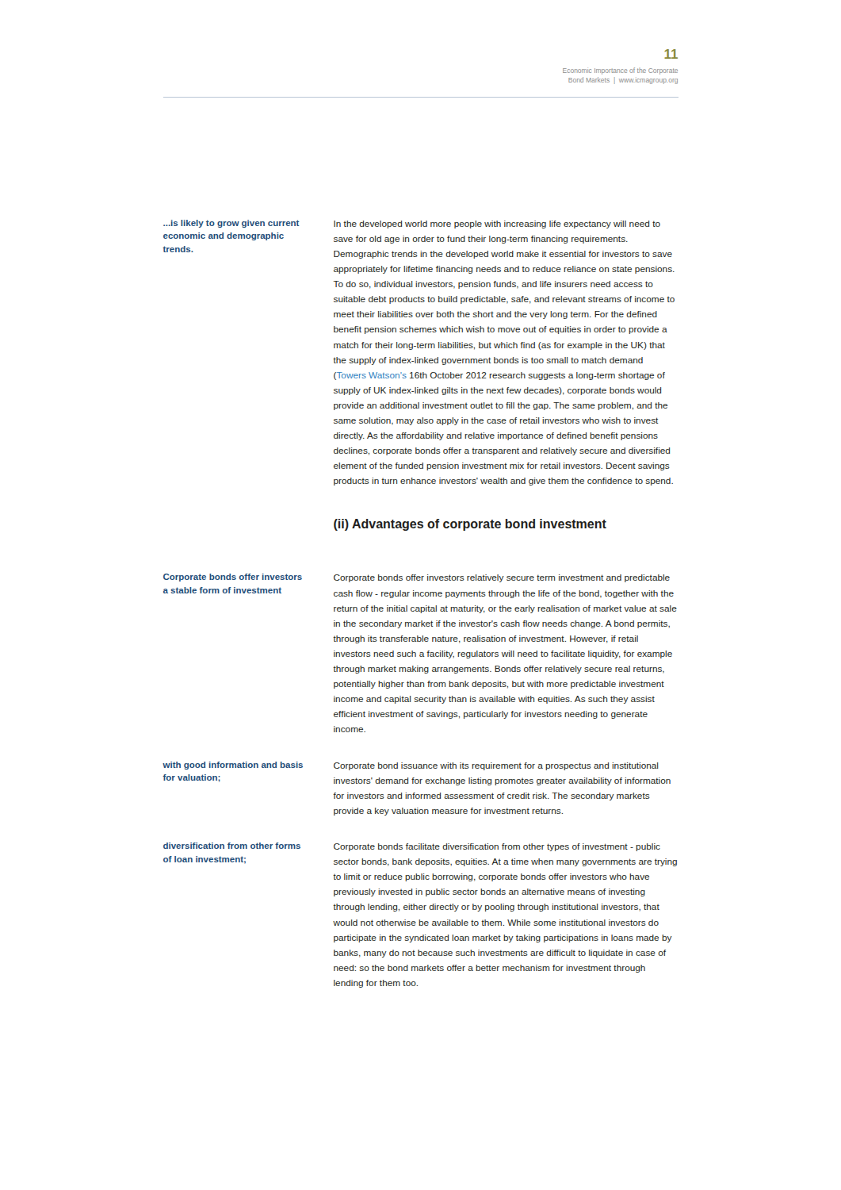11
Economic Importance of the Corporate
Bond Markets | www.icmagroup.org
...is likely to grow given current economic and demographic trends.
In the developed world more people with increasing life expectancy will need to save for old age in order to fund their long-term financing requirements. Demographic trends in the developed world make it essential for investors to save appropriately for lifetime financing needs and to reduce reliance on state pensions. To do so, individual investors, pension funds, and life insurers need access to suitable debt products to build predictable, safe, and relevant streams of income to meet their liabilities over both the short and the very long term. For the defined benefit pension schemes which wish to move out of equities in order to provide a match for their long-term liabilities, but which find (as for example in the UK) that the supply of index-linked government bonds is too small to match demand (Towers Watson's 16th October 2012 research suggests a long-term shortage of supply of UK index-linked gilts in the next few decades), corporate bonds would provide an additional investment outlet to fill the gap. The same problem, and the same solution, may also apply in the case of retail investors who wish to invest directly. As the affordability and relative importance of defined benefit pensions declines, corporate bonds offer a transparent and relatively secure and diversified element of the funded pension investment mix for retail investors. Decent savings products in turn enhance investors' wealth and give them the confidence to spend.
(ii) Advantages of corporate bond investment
Corporate bonds offer investors a stable form of investment
Corporate bonds offer investors relatively secure term investment and predictable cash flow - regular income payments through the life of the bond, together with the return of the initial capital at maturity, or the early realisation of market value at sale in the secondary market if the investor's cash flow needs change. A bond permits, through its transferable nature, realisation of investment. However, if retail investors need such a facility, regulators will need to facilitate liquidity, for example through market making arrangements. Bonds offer relatively secure real returns, potentially higher than from bank deposits, but with more predictable investment income and capital security than is available with equities. As such they assist efficient investment of savings, particularly for investors needing to generate income.
with good information and basis for valuation;
Corporate bond issuance with its requirement for a prospectus and institutional investors' demand for exchange listing promotes greater availability of information for investors and informed assessment of credit risk. The secondary markets provide a key valuation measure for investment returns.
diversification from other forms of loan investment;
Corporate bonds facilitate diversification from other types of investment - public sector bonds, bank deposits, equities. At a time when many governments are trying to limit or reduce public borrowing, corporate bonds offer investors who have previously invested in public sector bonds an alternative means of investing through lending, either directly or by pooling through institutional investors, that would not otherwise be available to them. While some institutional investors do participate in the syndicated loan market by taking participations in loans made by banks, many do not because such investments are difficult to liquidate in case of need: so the bond markets offer a better mechanism for investment through lending for them too.